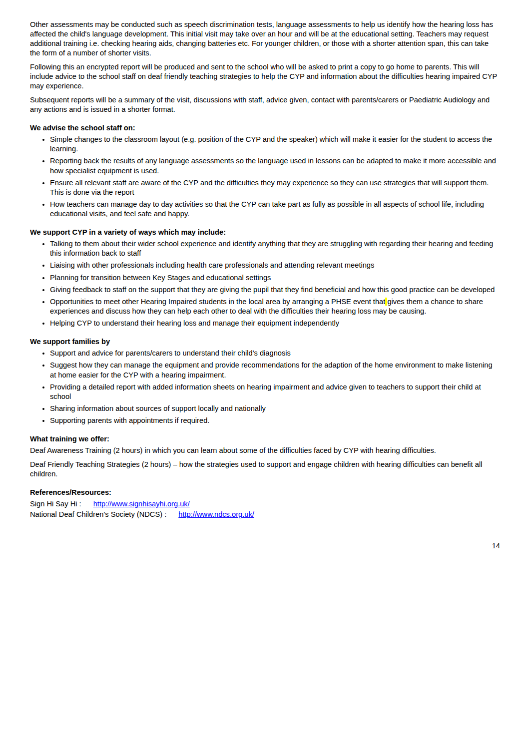Other assessments may be conducted such as speech discrimination tests, language assessments to help us identify how the hearing loss has affected the child's language development. This initial visit may take over an hour and will be at the educational setting. Teachers may request additional training i.e. checking hearing aids, changing batteries etc. For younger children, or those with a shorter attention span, this can take the form of a number of shorter visits.
Following this an encrypted report will be produced and sent to the school who will be asked to print a copy to go home to parents. This will include advice to the school staff on deaf friendly teaching strategies to help the CYP and information about the difficulties hearing impaired CYP may experience.
Subsequent reports will be a summary of the visit, discussions with staff, advice given, contact with parents/carers or Paediatric Audiology and any actions and is issued in a shorter format.
We advise the school staff on:
Simple changes to the classroom layout (e.g. position of the CYP and the speaker) which will make it easier for the student to access the learning.
Reporting back the results of any language assessments so the language used in lessons can be adapted to make it more accessible and how specialist equipment is used.
Ensure all relevant staff are aware of the CYP and the difficulties they may experience so they can use strategies that will support them. This is done via the report
How teachers can manage day to day activities so that the CYP can take part as fully as possible in all aspects of school life, including educational visits, and feel safe and happy.
We support CYP in a variety of ways which may include:
Talking to them about their wider school experience and identify anything that they are struggling with regarding their hearing and feeding this information back to staff
Liaising with other professionals including health care professionals and attending relevant meetings
Planning for transition between Key Stages and educational settings
Giving feedback to staff on the support that they are giving the pupil that they find beneficial and how this good practice can be developed
Opportunities to meet other Hearing Impaired students in the local area by arranging a PHSE event that gives them a chance to share experiences and discuss how they can help each other to deal with the difficulties their hearing loss may be causing.
Helping CYP to understand their hearing loss and manage their equipment independently
We support families by
Support and advice for parents/carers to understand their child's diagnosis
Suggest how they can manage the equipment and provide recommendations for the adaption of the home environment to make listening at home easier for the CYP with a hearing impairment.
Providing a detailed report with added information sheets on hearing impairment and advice given to teachers to support their child at school
Sharing information about sources of support locally and nationally
Supporting parents with appointments if required.
What training we offer:
Deaf Awareness Training (2 hours) in which you can learn about some of the difficulties faced by CYP with hearing difficulties.
Deaf Friendly Teaching Strategies (2 hours) – how the strategies used to support and engage children with hearing difficulties can benefit all children.
References/Resources:
Sign Hi Say Hi : http://www.signhisayhi.org.uk/
National Deaf Children's Society (NDCS) : http://www.ndcs.org.uk/
14